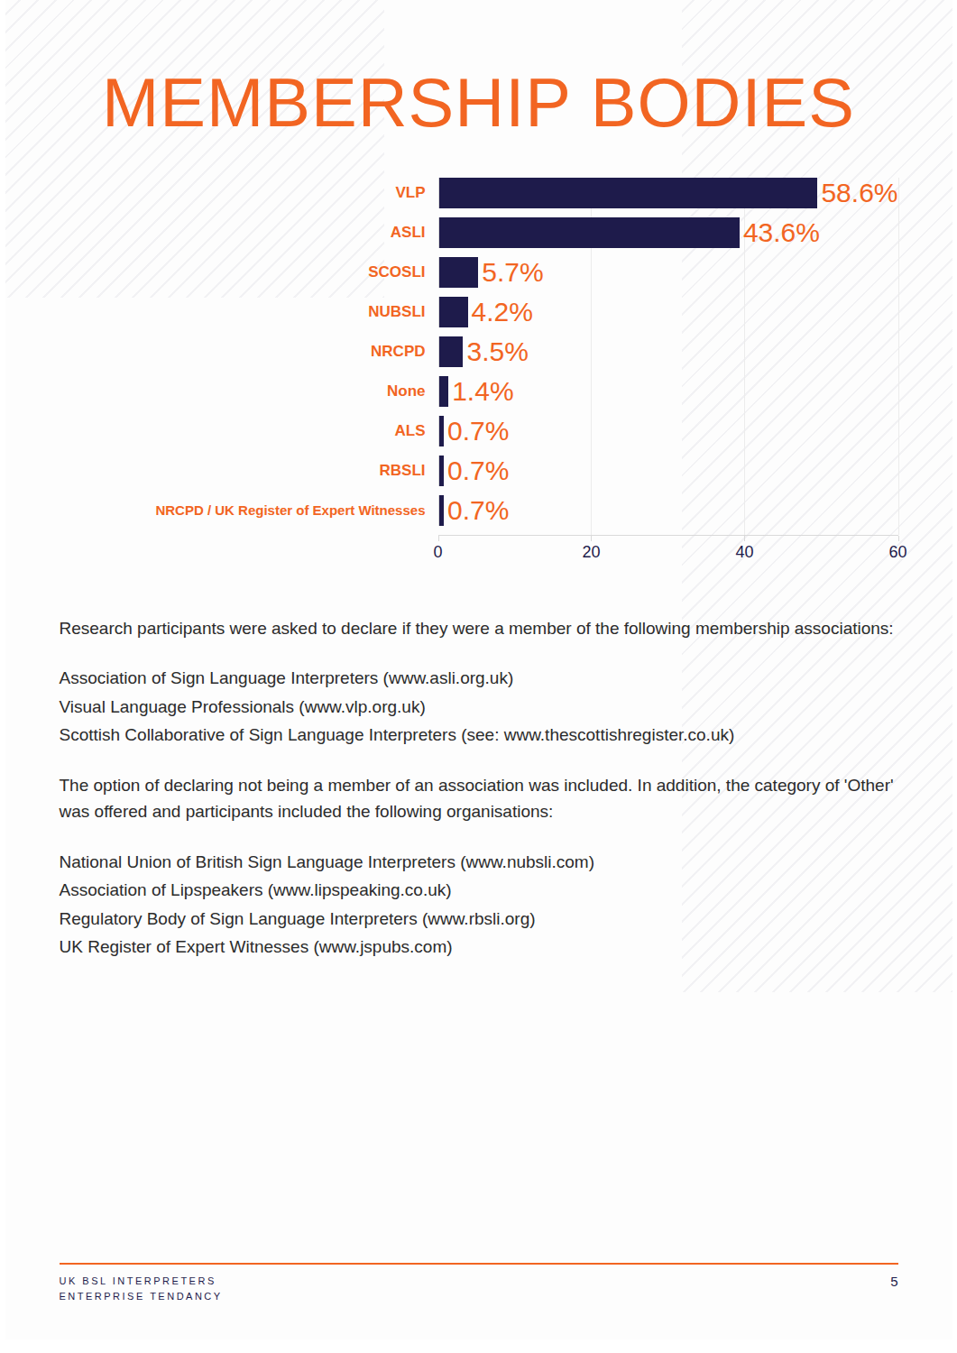Membership Bodies
VLP
58.6%
ASLI
43.6%
SCOSLI
5.7%
NUBSLI
4.2%
NRCPD
3.5%
None
1.4%
ALS
0.7%
RBSLI
0.7%
NRCPD / UK Register of Expert Witnesses
0.7%
0
20
40
60
Research participants were asked to declare if they were a member of the following membership associations:
Association of Sign Language Interpreters (www.asli.org.uk)
Visual Language Professionals (www.vlp.org.uk)
Scottish Collaborative of Sign Language Interpreters (see: www.thescottishregister.co.uk)
The option of declaring not being a member of an association was included. In addition, the category of 'Other' was offered and participants included the following organisations:
National Union of British Sign Language Interpreters (www.nubsli.com)
Association of Lipspeakers (www.lipspeaking.co.uk)
Regulatory Body of Sign Language Interpreters (www.rbsli.org)
UK Register of Expert Witnesses (www.jspubs.com)
UK BSL Interpreters
Enterprise Tendancy
5